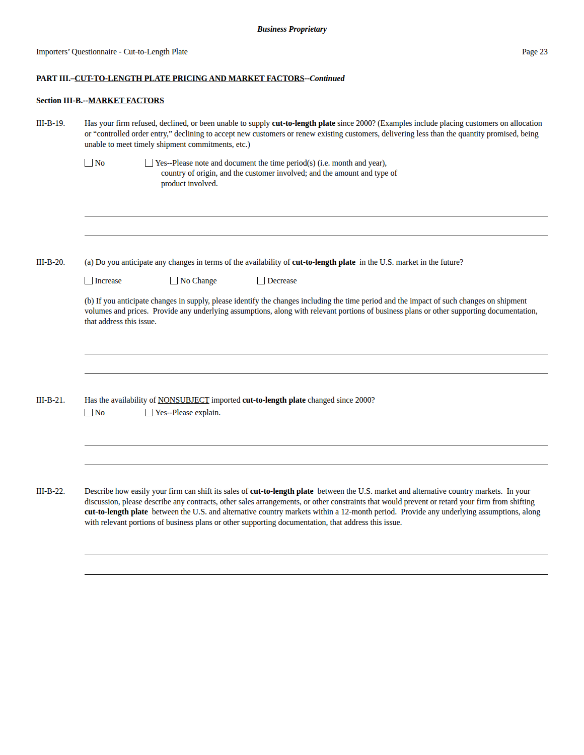Business Proprietary
Importers’ Questionnaire - Cut-to-Length Plate
Page 23
PART III.–CUT-TO-LENGTH PLATE PRICING AND MARKET FACTORS--Continued
Section III-B.--MARKET FACTORS
III-B-19.
Has your firm refused, declined, or been unable to supply cut-to-length plate since 2000? (Examples include placing customers on allocation or “controlled order entry,” declining to accept new customers or renew existing customers, delivering less than the quantity promised, being unable to meet timely shipment commitments, etc.)
No Yes--Please note and document the time period(s) (i.e. month and year),
country of origin, and the customer involved; and the amount and type of
product involved.
III-B-20.
(a) Do you anticipate any changes in terms of the availability of cut-to-length plate in the U.S. market in the future?
Increase No Change Decrease
(b) If you anticipate changes in supply, please identify the changes including the time period and the impact of such changes on shipment volumes and prices. Provide any underlying assumptions, along with relevant portions of business plans or other supporting documentation, that address this issue.
III-B-21.
Has the availability of NONSUBJECT imported cut-to-length plate changed since 2000?
No Yes--Please explain.
III-B-22.
Describe how easily your firm can shift its sales of cut-to-length plate between the U.S. market and alternative country markets. In your discussion, please describe any contracts, other sales arrangements, or other constraints that would prevent or retard your firm from shifting cut-to-length plate between the U.S. and alternative country markets within a 12-month period. Provide any underlying assumptions, along with relevant portions of business plans or other supporting documentation, that address this issue.